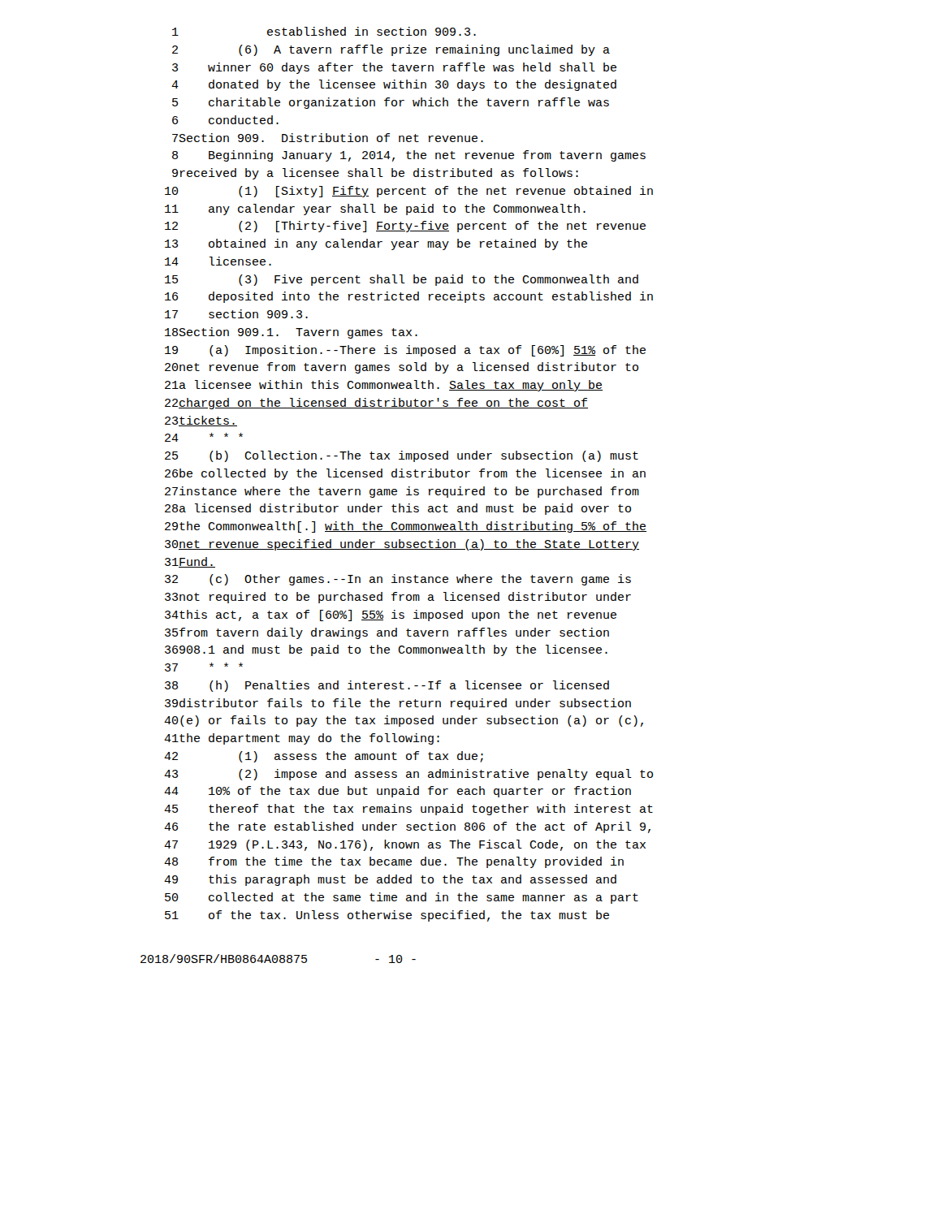| 1 | established in section 909.3. |
| 2 | (6) A tavern raffle prize remaining unclaimed by a |
| 3 | winner 60 days after the tavern raffle was held shall be |
| 4 | donated by the licensee within 30 days to the designated |
| 5 | charitable organization for which the tavern raffle was |
| 6 | conducted. |
| 7 | Section 909. Distribution of net revenue. |
| 8 | Beginning January 1, 2014, the net revenue from tavern games |
| 9 | received by a licensee shall be distributed as follows: |
| 10 | (1) [Sixty] Fifty percent of the net revenue obtained in |
| 11 | any calendar year shall be paid to the Commonwealth. |
| 12 | (2) [Thirty-five] Forty-five percent of the net revenue |
| 13 | obtained in any calendar year may be retained by the |
| 14 | licensee. |
| 15 | (3) Five percent shall be paid to the Commonwealth and |
| 16 | deposited into the restricted receipts account established in |
| 17 | section 909.3. |
| 18 | Section 909.1. Tavern games tax. |
| 19 | (a) Imposition.--There is imposed a tax of [60%] 51% of the |
| 20 | net revenue from tavern games sold by a licensed distributor to |
| 21 | a licensee within this Commonwealth. Sales tax may only be |
| 22 | charged on the licensed distributor's fee on the cost of |
| 23 | tickets. |
| 24 | * * * |
| 25 | (b) Collection.--The tax imposed under subsection (a) must |
| 26 | be collected by the licensed distributor from the licensee in an |
| 27 | instance where the tavern game is required to be purchased from |
| 28 | a licensed distributor under this act and must be paid over to |
| 29 | the Commonwealth[.] with the Commonwealth distributing 5% of the |
| 30 | net revenue specified under subsection (a) to the State Lottery |
| 31 | Fund. |
| 32 | (c) Other games.--In an instance where the tavern game is |
| 33 | not required to be purchased from a licensed distributor under |
| 34 | this act, a tax of [60%] 55% is imposed upon the net revenue |
| 35 | from tavern daily drawings and tavern raffles under section |
| 36 | 908.1 and must be paid to the Commonwealth by the licensee. |
| 37 | * * * |
| 38 | (h) Penalties and interest.--If a licensee or licensed |
| 39 | distributor fails to file the return required under subsection |
| 40 | (e) or fails to pay the tax imposed under subsection (a) or (c), |
| 41 | the department may do the following: |
| 42 | (1) assess the amount of tax due; |
| 43 | (2) impose and assess an administrative penalty equal to |
| 44 | 10% of the tax due but unpaid for each quarter or fraction |
| 45 | thereof that the tax remains unpaid together with interest at |
| 46 | the rate established under section 806 of the act of April 9, |
| 47 | 1929 (P.L.343, No.176), known as The Fiscal Code, on the tax |
| 48 | from the time the tax became due. The penalty provided in |
| 49 | this paragraph must be added to the tax and assessed and |
| 50 | collected at the same time and in the same manner as a part |
| 51 | of the tax. Unless otherwise specified, the tax must be |
2018/90SFR/HB0864A08875 - 10 -